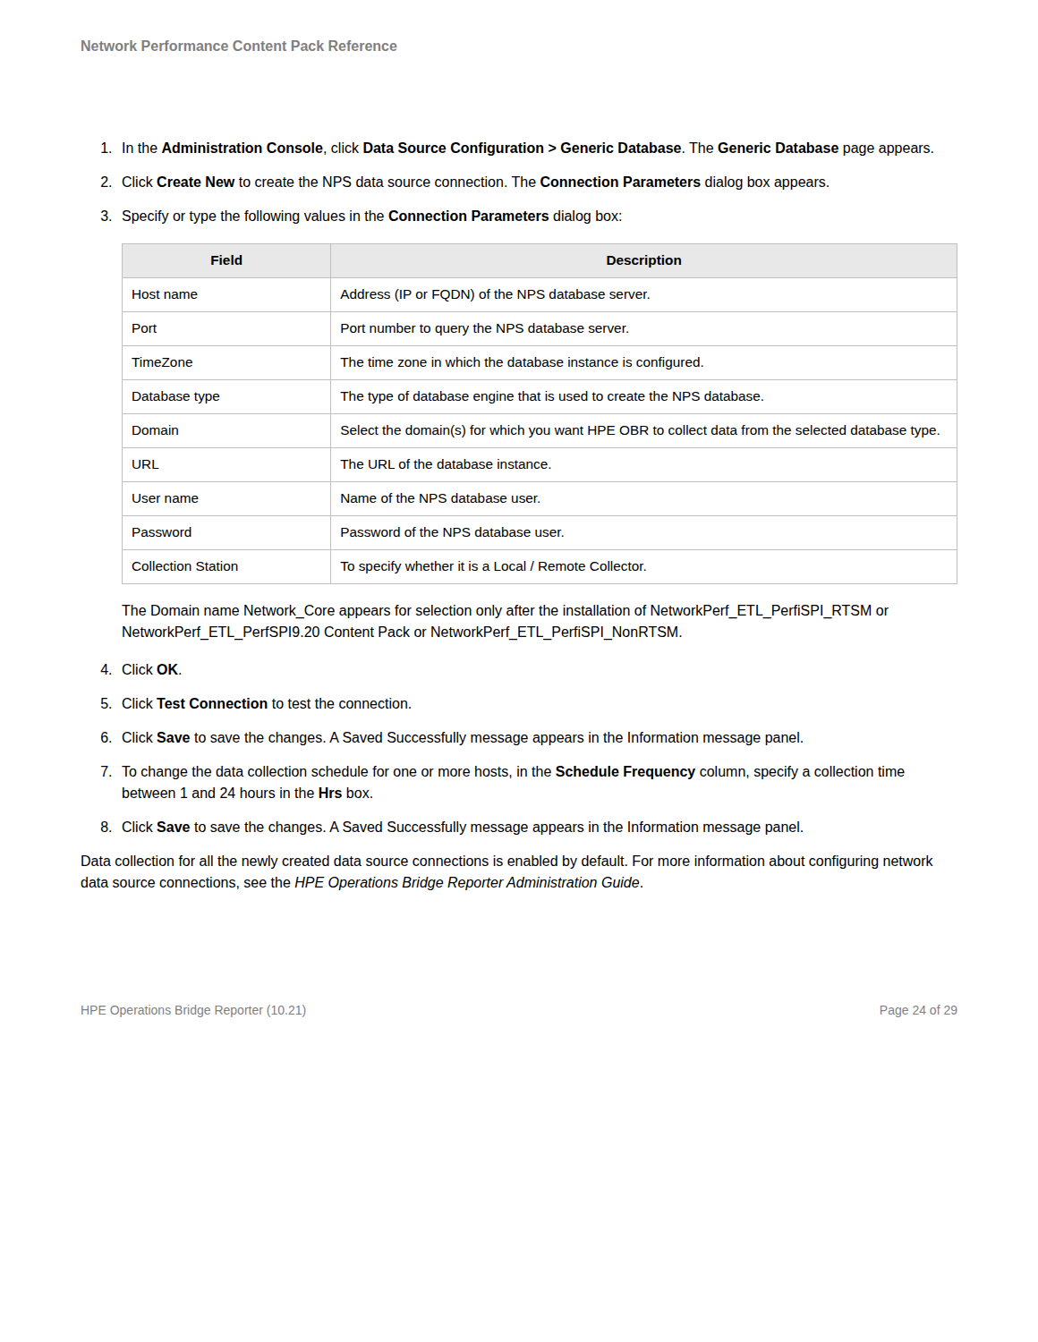Network Performance Content Pack Reference
In the Administration Console, click Data Source Configuration > Generic Database. The Generic Database page appears.
Click Create New to create the NPS data source connection. The Connection Parameters dialog box appears.
Specify or type the following values in the Connection Parameters dialog box:
| Field | Description |
| --- | --- |
| Host name | Address (IP or FQDN) of the NPS database server. |
| Port | Port number to query the NPS database server. |
| TimeZone | The time zone in which the database instance is configured. |
| Database type | The type of database engine that is used to create the NPS database. |
| Domain | Select the domain(s) for which you want HPE OBR to collect data from the selected database type. |
| URL | The URL of the database instance. |
| User name | Name of the NPS database user. |
| Password | Password of the NPS database user. |
| Collection Station | To specify whether it is a Local / Remote Collector. |
The Domain name Network_Core appears for selection only after the installation of NetworkPerf_ETL_PerfiSPI_RTSM or NetworkPerf_ETL_PerfSPI9.20 Content Pack or NetworkPerf_ETL_PerfiSPI_NonRTSM.
Click OK.
Click Test Connection to test the connection.
Click Save to save the changes. A Saved Successfully message appears in the Information message panel.
To change the data collection schedule for one or more hosts, in the Schedule Frequency column, specify a collection time between 1 and 24 hours in the Hrs box.
Click Save to save the changes. A Saved Successfully message appears in the Information message panel.
Data collection for all the newly created data source connections is enabled by default. For more information about configuring network data source connections, see the HPE Operations Bridge Reporter Administration Guide.
HPE Operations Bridge Reporter (10.21) Page 24 of 29